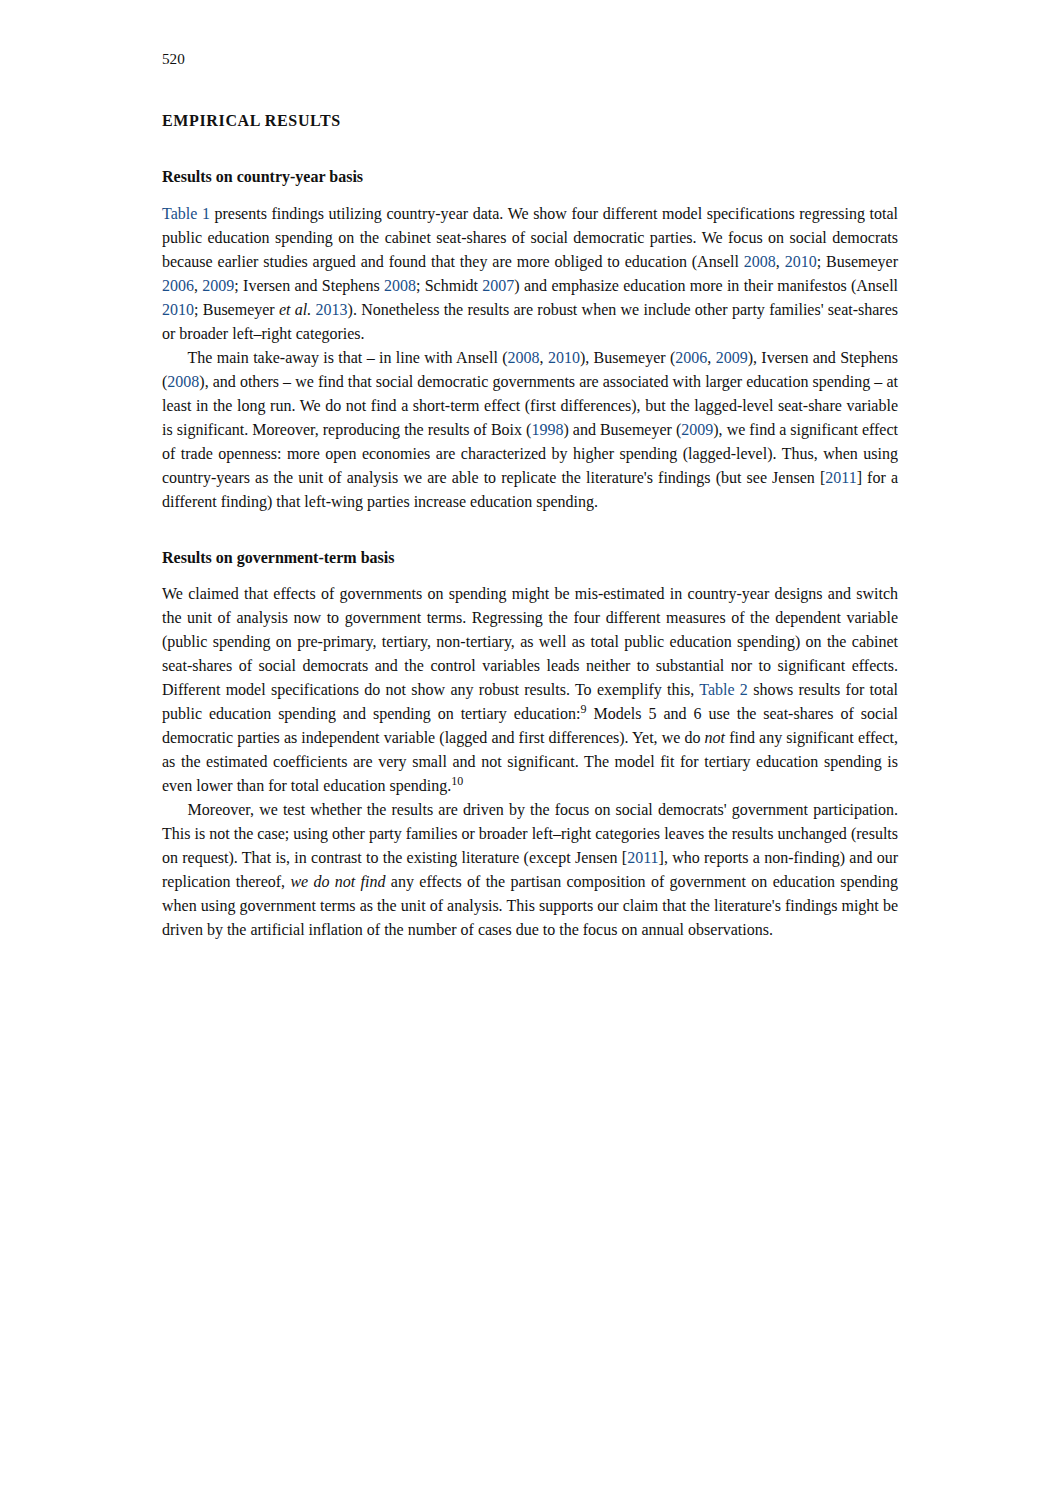520
Empirical Results
Results on country-year basis
Table 1 presents findings utilizing country-year data. We show four different model specifications regressing total public education spending on the cabinet seat-shares of social democratic parties. We focus on social democrats because earlier studies argued and found that they are more obliged to education (Ansell 2008, 2010; Busemeyer 2006, 2009; Iversen and Stephens 2008; Schmidt 2007) and emphasize education more in their manifestos (Ansell 2010; Busemeyer et al. 2013). Nonetheless the results are robust when we include other party families' seat-shares or broader left–right categories.
The main take-away is that – in line with Ansell (2008, 2010), Busemeyer (2006, 2009), Iversen and Stephens (2008), and others – we find that social democratic governments are associated with larger education spending – at least in the long run. We do not find a short-term effect (first differences), but the lagged-level seat-share variable is significant. Moreover, reproducing the results of Boix (1998) and Busemeyer (2009), we find a significant effect of trade openness: more open economies are characterized by higher spending (lagged-level). Thus, when using country-years as the unit of analysis we are able to replicate the literature's findings (but see Jensen [2011] for a different finding) that left-wing parties increase education spending.
Results on government-term basis
We claimed that effects of governments on spending might be mis-estimated in country-year designs and switch the unit of analysis now to government terms. Regressing the four different measures of the dependent variable (public spending on pre-primary, tertiary, non-tertiary, as well as total public education spending) on the cabinet seat-shares of social democrats and the control variables leads neither to substantial nor to significant effects. Different model specifications do not show any robust results. To exemplify this, Table 2 shows results for total public education spending and spending on tertiary education:9 Models 5 and 6 use the seat-shares of social democratic parties as independent variable (lagged and first differences). Yet, we do not find any significant effect, as the estimated coefficients are very small and not significant. The model fit for tertiary education spending is even lower than for total education spending.10
Moreover, we test whether the results are driven by the focus on social democrats' government participation. This is not the case; using other party families or broader left–right categories leaves the results unchanged (results on request). That is, in contrast to the existing literature (except Jensen [2011], who reports a non-finding) and our replication thereof, we do not find any effects of the partisan composition of government on education spending when using government terms as the unit of analysis. This supports our claim that the literature's findings might be driven by the artificial inflation of the number of cases due to the focus on annual observations.